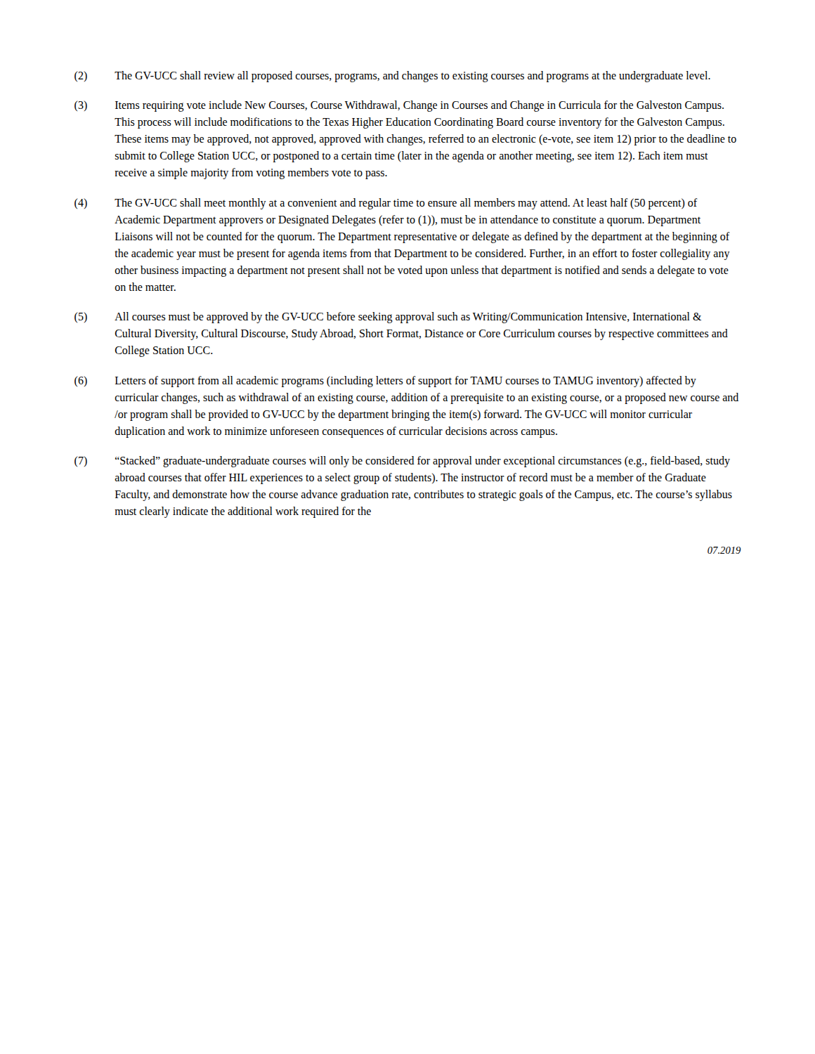(2) The GV-UCC shall review all proposed courses, programs, and changes to existing courses and programs at the undergraduate level.
(3) Items requiring vote include New Courses, Course Withdrawal, Change in Courses and Change in Curricula for the Galveston Campus. This process will include modifications to the Texas Higher Education Coordinating Board course inventory for the Galveston Campus. These items may be approved, not approved, approved with changes, referred to an electronic (e-vote, see item 12) prior to the deadline to submit to College Station UCC, or postponed to a certain time (later in the agenda or another meeting, see item 12). Each item must receive a simple majority from voting members vote to pass.
(4) The GV-UCC shall meet monthly at a convenient and regular time to ensure all members may attend. At least half (50 percent) of Academic Department approvers or Designated Delegates (refer to (1)), must be in attendance to constitute a quorum. Department Liaisons will not be counted for the quorum. The Department representative or delegate as defined by the department at the beginning of the academic year must be present for agenda items from that Department to be considered. Further, in an effort to foster collegiality any other business impacting a department not present shall not be voted upon unless that department is notified and sends a delegate to vote on the matter.
(5) All courses must be approved by the GV-UCC before seeking approval such as Writing/Communication Intensive, International & Cultural Diversity, Cultural Discourse, Study Abroad, Short Format, Distance or Core Curriculum courses by respective committees and College Station UCC.
(6) Letters of support from all academic programs (including letters of support for TAMU courses to TAMUG inventory) affected by curricular changes, such as withdrawal of an existing course, addition of a prerequisite to an existing course, or a proposed new course and /or program shall be provided to GV-UCC by the department bringing the item(s) forward. The GV-UCC will monitor curricular duplication and work to minimize unforeseen consequences of curricular decisions across campus.
(7) “Stacked” graduate-undergraduate courses will only be considered for approval under exceptional circumstances (e.g., field-based, study abroad courses that offer HIL experiences to a select group of students). The instructor of record must be a member of the Graduate Faculty, and demonstrate how the course advance graduation rate, contributes to strategic goals of the Campus, etc. The course’s syllabus must clearly indicate the additional work required for the
07.2019